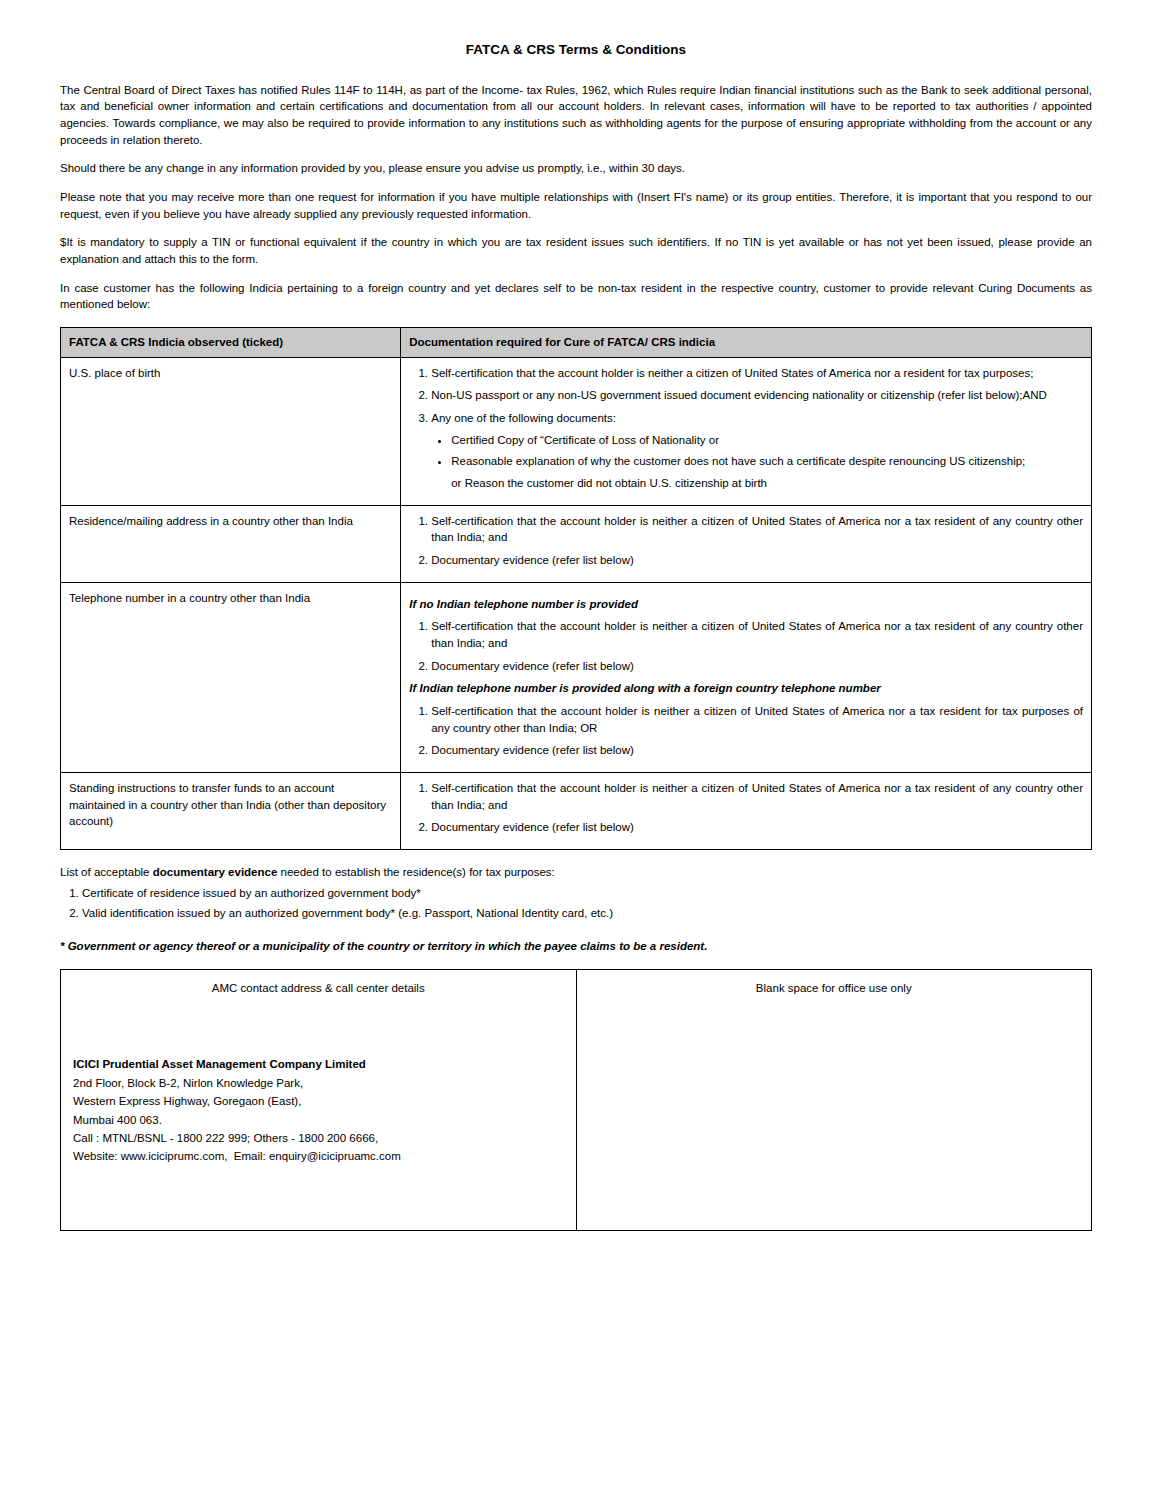FATCA & CRS Terms & Conditions
The Central Board of Direct Taxes has notified Rules 114F to 114H, as part of the Income- tax Rules, 1962, which Rules require Indian financial institutions such as the Bank to seek additional personal, tax and beneficial owner information and certain certifications and documentation from all our account holders. In relevant cases, information will have to be reported to tax authorities / appointed agencies. Towards compliance, we may also be required to provide information to any institutions such as withholding agents for the purpose of ensuring appropriate withholding from the account or any proceeds in relation thereto.
Should there be any change in any information provided by you, please ensure you advise us promptly, i.e., within 30 days.
Please note that you may receive more than one request for information if you have multiple relationships with (Insert FI's name) or its group entities. Therefore, it is important that you respond to our request, even if you believe you have already supplied any previously requested information.
$It is mandatory to supply a TIN or functional equivalent if the country in which you are tax resident issues such identifiers. If no TIN is yet available or has not yet been issued, please provide an explanation and attach this to the form.
In case customer has the following Indicia pertaining to a foreign country and yet declares self to be non-tax resident in the respective country, customer to provide relevant Curing Documents as mentioned below:
| FATCA & CRS Indicia observed (ticked) | Documentation required for Cure of FATCA/ CRS indicia |
| --- | --- |
| U.S. place of birth | Self-certification that the account holder is neither a citizen of United States of America nor a resident for tax purposes; Non-US passport or any non-US government issued document evidencing nationality or citizenship (refer list below);AND Any one of the following documents: Certified Copy of “Certificate of Loss of Nationality or Reasonable explanation of why the customer does not have such a certificate despite renouncing US citizenship; or Reason the customer did not obtain U.S. citizenship at birth |
| Residence/mailing address in a country other than India | Self-certification that the account holder is neither a citizen of United States of America nor a tax resident of any country other than India; and Documentary evidence (refer list below) |
| Telephone number in a country other than India | If no Indian telephone number is provided Self-certification that the account holder is neither a citizen of United States of America nor a tax resident of any country other than India; and Documentary evidence (refer list below) If Indian telephone number is provided along with a foreign country telephone number Self-certification that the account holder is neither a citizen of United States of America nor a tax resident for tax purposes of any country other than India; OR Documentary evidence (refer list below) |
| Standing instructions to transfer funds to an account maintained in a country other than India (other than depository account) | Self-certification that the account holder is neither a citizen of United States of America nor a tax resident of any country other than India; and Documentary evidence (refer list below) |
List of acceptable documentary evidence needed to establish the residence(s) for tax purposes:
Certificate of residence issued by an authorized government body*
Valid identification issued by an authorized government body* (e.g. Passport, National Identity card, etc.)
* Government or agency thereof or a municipality of the country or territory in which the payee claims to be a resident.
| AMC contact address & call center details | Blank space for office use only |
| ICICI Prudential Asset Management Company Limited 2nd Floor, Block B-2, Nirlon Knowledge Park, Western Express Highway, Goregaon (East), Mumbai 400 063. Call : MTNL/BSNL - 1800 222 999; Others - 1800 200 6666, Website: www.iciciprumc.com, Email: enquiry@icicipruamc.com | |